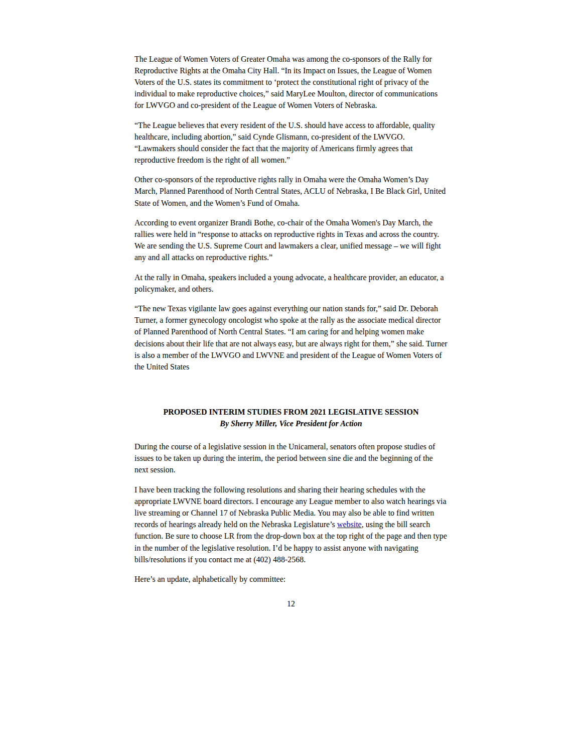The League of Women Voters of Greater Omaha was among the co-sponsors of the Rally for Reproductive Rights at the Omaha City Hall. “In its Impact on Issues, the League of Women Voters of the U.S. states its commitment to ‘protect the constitutional right of privacy of the individual to make reproductive choices,” said MaryLee Moulton, director of communications for LWVGO and co-president of the League of Women Voters of Nebraska.
“The League believes that every resident of the U.S. should have access to affordable, quality healthcare, including abortion,” said Cynde Glismann, co-president of the LWVGO. “Lawmakers should consider the fact that the majority of Americans firmly agrees that reproductive freedom is the right of all women.”
Other co-sponsors of the reproductive rights rally in Omaha were the Omaha Women’s Day March, Planned Parenthood of North Central States, ACLU of Nebraska, I Be Black Girl, United State of Women, and the Women’s Fund of Omaha.
According to event organizer Brandi Bothe, co-chair of the Omaha Women's Day March, the rallies were held in “response to attacks on reproductive rights in Texas and across the country. We are sending the U.S. Supreme Court and lawmakers a clear, unified message – we will fight any and all attacks on reproductive rights.”
At the rally in Omaha, speakers included a young advocate, a healthcare provider, an educator, a policymaker, and others.
“The new Texas vigilante law goes against everything our nation stands for,” said Dr. Deborah Turner, a former gynecology oncologist who spoke at the rally as the associate medical director of Planned Parenthood of North Central States. “I am caring for and helping women make decisions about their life that are not always easy, but are always right for them,” she said. Turner is also a member of the LWVGO and LWVNE and president of the League of Women Voters of the United States
PROPOSED INTERIM STUDIES FROM 2021 LEGISLATIVE SESSION
By Sherry Miller, Vice President for Action
During the course of a legislative session in the Unicameral, senators often propose studies of issues to be taken up during the interim, the period between sine die and the beginning of the next session.
I have been tracking the following resolutions and sharing their hearing schedules with the appropriate LWVNE board directors. I encourage any League member to also watch hearings via live streaming or Channel 17 of Nebraska Public Media. You may also be able to find written records of hearings already held on the Nebraska Legislature’s website, using the bill search function. Be sure to choose LR from the drop-down box at the top right of the page and then type in the number of the legislative resolution. I’d be happy to assist anyone with navigating bills/resolutions if you contact me at (402) 488-2568.
Here’s an update, alphabetically by committee:
12